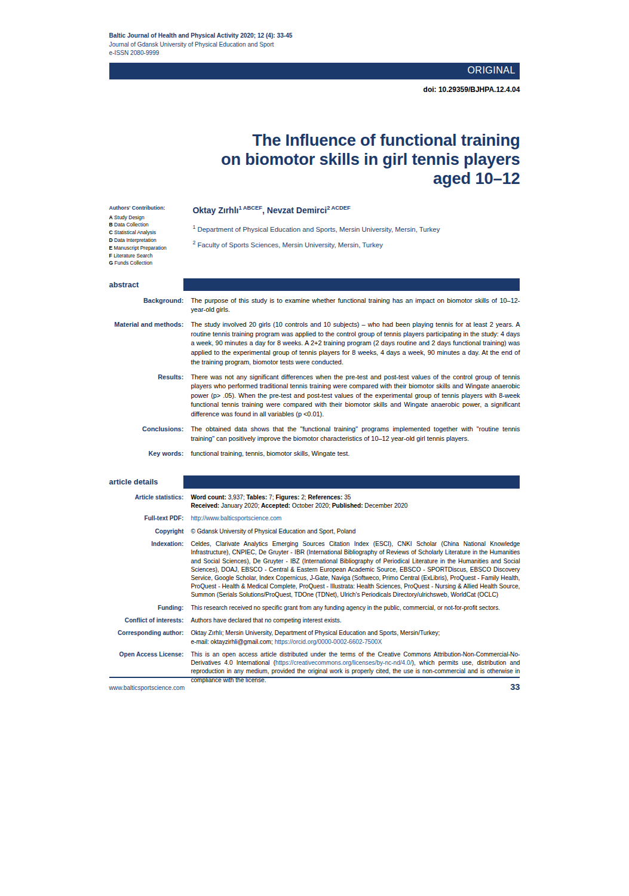Baltic Journal of Health and Physical Activity 2020; 12 (4): 33-45
Journal of Gdansk University of Physical Education and Sport
e-ISSN 2080-9999
ORIGINAL
doi: 10.29359/BJHPA.12.4.04
The Influence of functional training
on biomotor skills in girl tennis players
aged 10–12
Authors' Contribution:
A Study Design
B Data Collection
C Statistical Analysis
D Data Interpretation
E Manuscript Preparation
F Literature Search
G Funds Collection
Oktay Zırhlı1 ABCEF, Nevzat Demirci2 ACDEF
1 Department of Physical Education and Sports, Mersin University, Mersin, Turkey
2 Faculty of Sports Sciences, Mersin University, Mersin, Turkey
abstract
| Background: | The purpose of this study is to examine whether functional training has an impact on biomotor skills of 10–12-year-old girls. |
| Material and methods: | The study involved 20 girls (10 controls and 10 subjects) – who had been playing tennis for at least 2 years. A routine tennis training program was applied to the control group of tennis players participating in the study: 4 days a week, 90 minutes a day for 8 weeks. A 2+2 training program (2 days routine and 2 days functional training) was applied to the experimental group of tennis players for 8 weeks, 4 days a week, 90 minutes a day. At the end of the training program, biomotor tests were conducted. |
| Results: | There was not any significant differences when the pre-test and post-test values of the control group of tennis players who performed traditional tennis training were compared with their biomotor skills and Wingate anaerobic power (p> .05). When the pre-test and post-test values of the experimental group of tennis players with 8-week functional tennis training were compared with their biomotor skills and Wingate anaerobic power, a significant difference was found in all variables (p <0.01). |
| Conclusions: | The obtained data shows that the "functional training" programs implemented together with "routine tennis training" can positively improve the biomotor characteristics of 10–12 year-old girl tennis players. |
| Key words: | functional training, tennis, biomotor skills, Wingate test. |
article details
| Article statistics: | Word count: 3,937; Tables: 7; Figures: 2; References: 35 Received: January 2020; Accepted: October 2020; Published: December 2020 |
| Full-text PDF: | http://www.balticsportscience.com |
| Copyright | © Gdansk University of Physical Education and Sport, Poland |
| Indexation: | Celdes, Clarivate Analytics Emerging Sources Citation Index (ESCI), CNKI Scholar (China National Knowledge Infrastructure), CNPIEC, De Gruyter - IBR (International Bibliography of Reviews of Scholarly Literature in the Humanities and Social Sciences), De Gruyter - IBZ (International Bibliography of Periodical Literature in the Humanities and Social Sciences), DOAJ, EBSCO - Central & Eastern European Academic Source, EBSCO - SPORTDiscus, EBSCO Discovery Service, Google Scholar, Index Copernicus, J-Gate, Naviga (Softweco, Primo Central (ExLibris), ProQuest - Family Health, ProQuest - Health & Medical Complete, ProQuest - Illustrata: Health Sciences, ProQuest - Nursing & Allied Health Source, Summon (Serials Solutions/ProQuest, TDOne (TDNet), Ulrich's Periodicals Directory/ulrichsweb, WorldCat (OCLC) |
| Funding: | This research received no specific grant from any funding agency in the public, commercial, or not-for-profit sectors. |
| Conflict of interests: | Authors have declared that no competing interest exists. |
| Corresponding author: | Oktay Zırhlı; Mersin University, Department of Physical Education and Sports, Mersin/Turkey; e-mail: oktayzirhli@gmail.com; https://orcid.org/0000-0002-6602-7500X |
| Open Access License: | This is an open access article distributed under the terms of the Creative Commons Attribution-Non-Commercial-No-Derivatives 4.0 International ( https://creativecommons.org/licenses/by-nc-nd/4.0/ ), which permits use, distribution and reproduction in any medium, provided the original work is properly cited, the use is non-commercial and is otherwise in compliance with the license. |
www.balticsportscience.com 33